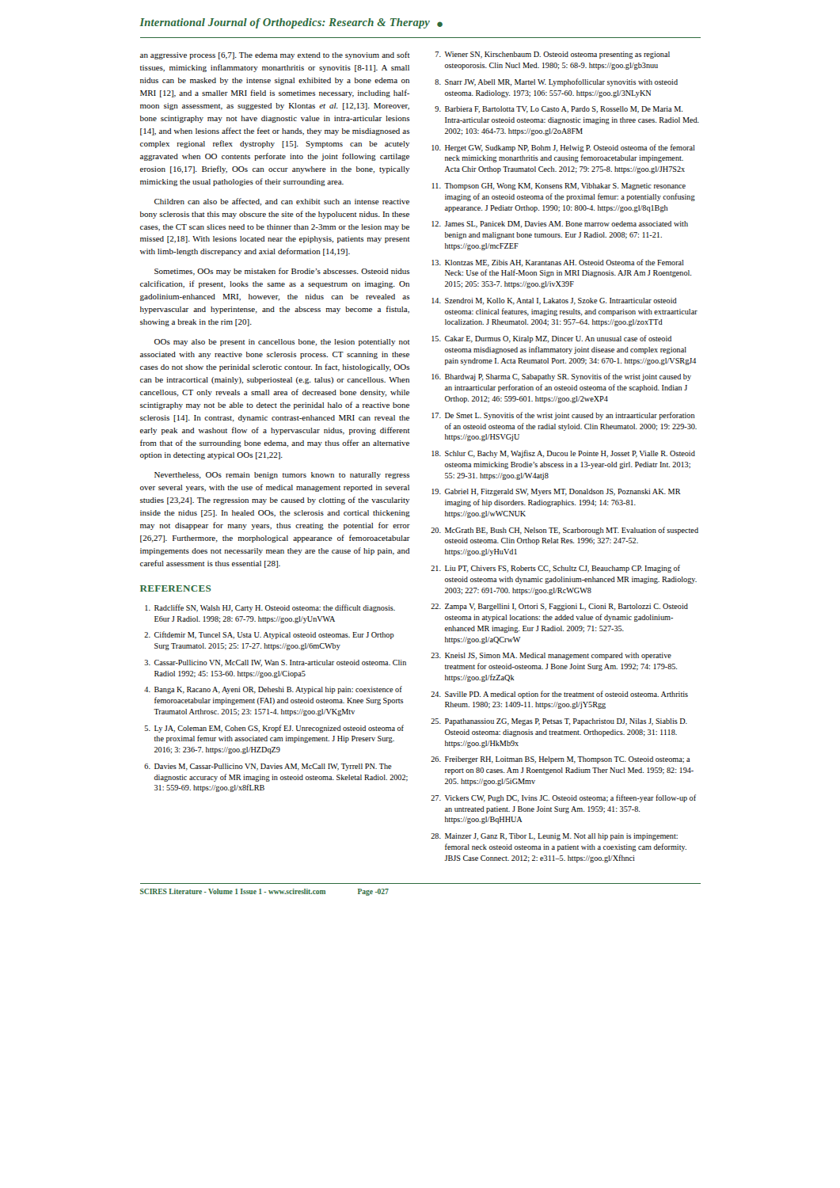International Journal of Orthopedics: Research & Therapy
●
an aggressive process [6,7]. The edema may extend to the synovium and soft tissues, mimicking inflammatory monarthritis or synovitis [8-11]. A small nidus can be masked by the intense signal exhibited by a bone edema on MRI [12], and a smaller MRI field is sometimes necessary, including half-moon sign assessment, as suggested by Klontas et al. [12,13]. Moreover, bone scintigraphy may not have diagnostic value in intra-articular lesions [14], and when lesions affect the feet or hands, they may be misdiagnosed as complex regional reflex dystrophy [15]. Symptoms can be acutely aggravated when OO contents perforate into the joint following cartilage erosion [16,17]. Briefly, OOs can occur anywhere in the bone, typically mimicking the usual pathologies of their surrounding area.
Children can also be affected, and can exhibit such an intense reactive bony sclerosis that this may obscure the site of the hypolucent nidus. In these cases, the CT scan slices need to be thinner than 2-3mm or the lesion may be missed [2,18]. With lesions located near the epiphysis, patients may present with limb-length discrepancy and axial deformation [14,19].
Sometimes, OOs may be mistaken for Brodie’s abscesses. Osteoid nidus calcification, if present, looks the same as a sequestrum on imaging. On gadolinium-enhanced MRI, however, the nidus can be revealed as hypervascular and hyperintense, and the abscess may become a fistula, showing a break in the rim [20].
OOs may also be present in cancellous bone, the lesion potentially not associated with any reactive bone sclerosis process. CT scanning in these cases do not show the perinidal sclerotic contour. In fact, histologically, OOs can be intracortical (mainly), subperiosteal (e.g. talus) or cancellous. When cancellous, CT only reveals a small area of decreased bone density, while scintigraphy may not be able to detect the perinidal halo of a reactive bone sclerosis [14]. In contrast, dynamic contrast-enhanced MRI can reveal the early peak and washout flow of a hypervascular nidus, proving different from that of the surrounding bone edema, and may thus offer an alternative option in detecting atypical OOs [21,22].
Nevertheless, OOs remain benign tumors known to naturally regress over several years, with the use of medical management reported in several studies [23,24]. The regression may be caused by clotting of the vascularity inside the nidus [25]. In healed OOs, the sclerosis and cortical thickening may not disappear for many years, thus creating the potential for error [26,27]. Furthermore, the morphological appearance of femoroacetabular impingements does not necessarily mean they are the cause of hip pain, and careful assessment is thus essential [28].
REFERENCES
Radcliffe SN, Walsh HJ, Carty H. Osteoid osteoma: the difficult diagnosis. E6ur J Radiol. 1998; 28: 67-79. https://goo.gl/yUnVWA
Ciftdemir M, Tuncel SA, Usta U. Atypical osteoid osteomas. Eur J Orthop Surg Traumatol. 2015; 25: 17-27. https://goo.gl/6mCWby
Cassar-Pullicino VN, McCall IW, Wan S. Intra-articular osteoid osteoma. Clin Radiol 1992; 45: 153-60. https://goo.gl/Ciopa5
Banga K, Racano A, Ayeni OR, Deheshi B. Atypical hip pain: coexistence of femoroacetabular impingement (FAI) and osteoid osteoma. Knee Surg Sports Traumatol Arthrosc. 2015; 23: 1571-4. https://goo.gl/VKgMtv
Ly JA, Coleman EM, Cohen GS, Kropf EJ. Unrecognized osteoid osteoma of the proximal femur with associated cam impingement. J Hip Preserv Surg. 2016; 3: 236-7. https://goo.gl/HZDqZ9
Davies M, Cassar-Pullicino VN, Davies AM, McCall IW, Tyrrell PN. The diagnostic accuracy of MR imaging in osteoid osteoma. Skeletal Radiol. 2002; 31: 559-69. https://goo.gl/x8fLRB
Wiener SN, Kirschenbaum D. Osteoid osteoma presenting as regional osteoporosis. Clin Nucl Med. 1980; 5: 68-9. https://goo.gl/gb3nuu
Snarr JW, Abell MR, Martel W. Lymphofollicular synovitis with osteoid osteoma. Radiology. 1973; 106: 557-60. https://goo.gl/3NLyKN
Barbiera F, Bartolotta TV, Lo Casto A, Pardo S, Rossello M, De Maria M. Intra-articular osteoid osteoma: diagnostic imaging in three cases. Radiol Med. 2002; 103: 464-73. https://goo.gl/2oA8FM
Herget GW, Sudkamp NP, Bohm J, Helwig P. Osteoid osteoma of the femoral neck mimicking monarthritis and causing femoroacetabular impingement. Acta Chir Orthop Traumatol Cech. 2012; 79: 275-8. https://goo.gl/JH7S2x
Thompson GH, Wong KM, Konsens RM, Vibhakar S. Magnetic resonance imaging of an osteoid osteoma of the proximal femur: a potentially confusing appearance. J Pediatr Orthop. 1990; 10: 800-4. https://goo.gl/8q1Bgh
James SL, Panicek DM, Davies AM. Bone marrow oedema associated with benign and malignant bone tumours. Eur J Radiol. 2008; 67: 11-21. https://goo.gl/mcFZEF
Klontzas ME, Zibis AH, Karantanas AH. Osteoid Osteoma of the Femoral Neck: Use of the Half-Moon Sign in MRI Diagnosis. AJR Am J Roentgenol. 2015; 205: 353-7. https://goo.gl/ivX39F
Szendroi M, Kollo K, Antal I, Lakatos J, Szoke G. Intraarticular osteoid osteoma: clinical features, imaging results, and comparison with extraarticular localization. J Rheumatol. 2004; 31: 957–64. https://goo.gl/zoxTTd
Cakar E, Durmus O, Kiralp MZ, Dincer U. An unusual case of osteoid osteoma misdiagnosed as inflammatory joint disease and complex regional pain syndrome I. Acta Reumatol Port. 2009; 34: 670-1. https://goo.gl/VSRgJ4
Bhardwaj P, Sharma C, Sabapathy SR. Synovitis of the wrist joint caused by an intraarticular perforation of an osteoid osteoma of the scaphoid. Indian J Orthop. 2012; 46: 599-601. https://goo.gl/2weXP4
De Smet L. Synovitis of the wrist joint caused by an intraarticular perforation of an osteoid osteoma of the radial styloid. Clin Rheumatol. 2000; 19: 229-30. https://goo.gl/HSVGjU
Schlur C, Bachy M, Wajfisz A, Ducou le Pointe H, Josset P, Vialle R. Osteoid osteoma mimicking Brodie’s abscess in a 13-year-old girl. Pediatr Int. 2013; 55: 29-31. https://goo.gl/W4atj8
Gabriel H, Fitzgerald SW, Myers MT, Donaldson JS, Poznanski AK. MR imaging of hip disorders. Radiographics. 1994; 14: 763-81. https://goo.gl/wWCNUK
McGrath BE, Bush CH, Nelson TE, Scarborough MT. Evaluation of suspected osteoid osteoma. Clin Orthop Relat Res. 1996; 327: 247-52. https://goo.gl/yHuVd1
Liu PT, Chivers FS, Roberts CC, Schultz CJ, Beauchamp CP. Imaging of osteoid osteoma with dynamic gadolinium-enhanced MR imaging. Radiology. 2003; 227: 691-700. https://goo.gl/RcWGW8
Zampa V, Bargellini I, Ortori S, Faggioni L, Cioni R, Bartolozzi C. Osteoid osteoma in atypical locations: the added value of dynamic gadolinium-enhanced MR imaging. Eur J Radiol. 2009; 71: 527-35. https://goo.gl/aQCrwW
Kneisl JS, Simon MA. Medical management compared with operative treatment for osteoid-osteoma. J Bone Joint Surg Am. 1992; 74: 179-85. https://goo.gl/fzZaQk
Saville PD. A medical option for the treatment of osteoid osteoma. Arthritis Rheum. 1980; 23: 1409-11. https://goo.gl/jY5Rgg
Papathanassiou ZG, Megas P, Petsas T, Papachristou DJ, Nilas J, Siablis D. Osteoid osteoma: diagnosis and treatment. Orthopedics. 2008; 31: 1118. https://goo.gl/HkMb9x
Freiberger RH, Loitman BS, Helpern M, Thompson TC. Osteoid osteoma; a report on 80 cases. Am J Roentgenol Radium Ther Nucl Med. 1959; 82: 194-205. https://goo.gl/5iGMmv
Vickers CW, Pugh DC, Ivins JC. Osteoid osteoma; a fifteen-year follow-up of an untreated patient. J Bone Joint Surg Am. 1959; 41: 357-8. https://goo.gl/BqHHUA
Mainzer J, Ganz R, Tibor L, Leunig M. Not all hip pain is impingement: femoral neck osteoid osteoma in a patient with a coexisting cam deformity. JBJS Case Connect. 2012; 2: e311–5. https://goo.gl/Xfhnci
SCIRES Literature - Volume 1 Issue 1 - www.scireslit.com
Page -027